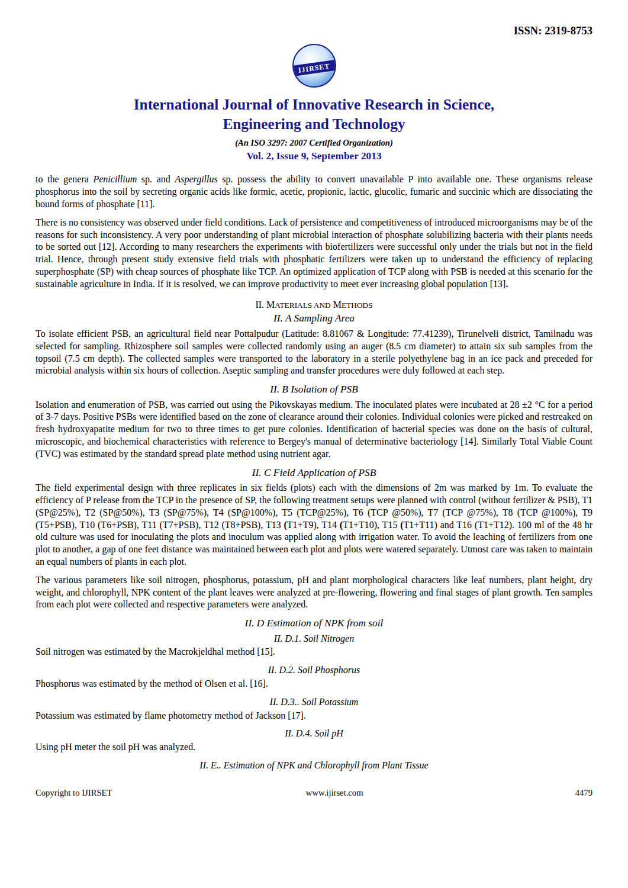ISSN: 2319-8753
IJIRSET
International Journal of Innovative Research in Science,
Engineering and Technology
(An ISO 3297: 2007 Certified Organization)
Vol. 2, Issue 9, September 2013
to the genera Penicillium sp. and Aspergillus sp. possess the ability to convert unavailable P into available one. These organisms release phosphorus into the soil by secreting organic acids like formic, acetic, propionic, lactic, glucolic, fumaric and succinic which are dissociating the bound forms of phosphate [11].
There is no consistency was observed under field conditions. Lack of persistence and competitiveness of introduced microorganisms may be of the reasons for such inconsistency. A very poor understanding of plant microbial interaction of phosphate solubilizing bacteria with their plants needs to be sorted out [12]. According to many researchers the experiments with biofertilizers were successful only under the trials but not in the field trial. Hence, through present study extensive field trials with phosphatic fertilizers were taken up to understand the efficiency of replacing superphosphate (SP) with cheap sources of phosphate like TCP. An optimized application of TCP along with PSB is needed at this scenario for the sustainable agriculture in India. If it is resolved, we can improve productivity to meet ever increasing global population [13].
II. MATERIALS AND METHODS
II. A Sampling Area
To isolate efficient PSB, an agricultural field near Pottalpudur (Latitude: 8.81067 & Longitude: 77.41239), Tirunelveli district, Tamilnadu was selected for sampling. Rhizosphere soil samples were collected randomly using an auger (8.5 cm diameter) to attain six sub samples from the topsoil (7.5 cm depth). The collected samples were transported to the laboratory in a sterile polyethylene bag in an ice pack and preceded for microbial analysis within six hours of collection. Aseptic sampling and transfer procedures were duly followed at each step.
II. B Isolation of PSB
Isolation and enumeration of PSB, was carried out using the Pikovskayas medium. The inoculated plates were incubated at 28 ±2 °C for a period of 3-7 days. Positive PSBs were identified based on the zone of clearance around their colonies. Individual colonies were picked and restreaked on fresh hydroxyapatite medium for two to three times to get pure colonies. Identification of bacterial species was done on the basis of cultural, microscopic, and biochemical characteristics with reference to Bergey's manual of determinative bacteriology [14]. Similarly Total Viable Count (TVC) was estimated by the standard spread plate method using nutrient agar.
II. C Field Application of PSB
The field experimental design with three replicates in six fields (plots) each with the dimensions of 2m was marked by 1m. To evaluate the efficiency of P release from the TCP in the presence of SP, the following treatment setups were planned with control (without fertilizer & PSB), T1 (SP@25%), T2 (SP@50%), T3 (SP@75%), T4 (SP@100%), T5 (TCP@25%), T6 (TCP @50%), T7 (TCP @75%), T8 (TCP @100%), T9 (T5+PSB), T10 (T6+PSB), T11 (T7+PSB), T12 (T8+PSB), T13 (T1+T9), T14 (T1+T10), T15 (T1+T11) and T16 (T1+T12). 100 ml of the 48 hr old culture was used for inoculating the plots and inoculum was applied along with irrigation water. To avoid the leaching of fertilizers from one plot to another, a gap of one feet distance was maintained between each plot and plots were watered separately. Utmost care was taken to maintain an equal numbers of plants in each plot.
The various parameters like soil nitrogen, phosphorus, potassium, pH and plant morphological characters like leaf numbers, plant height, dry weight, and chlorophyll, NPK content of the plant leaves were analyzed at pre-flowering, flowering and final stages of plant growth. Ten samples from each plot were collected and respective parameters were analyzed.
II. D Estimation of NPK from soil
II. D.1. Soil Nitrogen
Soil nitrogen was estimated by the Macrokjeldhal method [15].
II. D.2. Soil Phosphorus
Phosphorus was estimated by the method of Olsen et al. [16].
II. D.3.. Soil Potassium
Potassium was estimated by flame photometry method of Jackson [17].
II. D.4. Soil pH
Using pH meter the soil pH was analyzed.
II. E.. Estimation of NPK and Chlorophyll from Plant Tissue
Copyright to IJIRSET
www.ijirset.com
4479